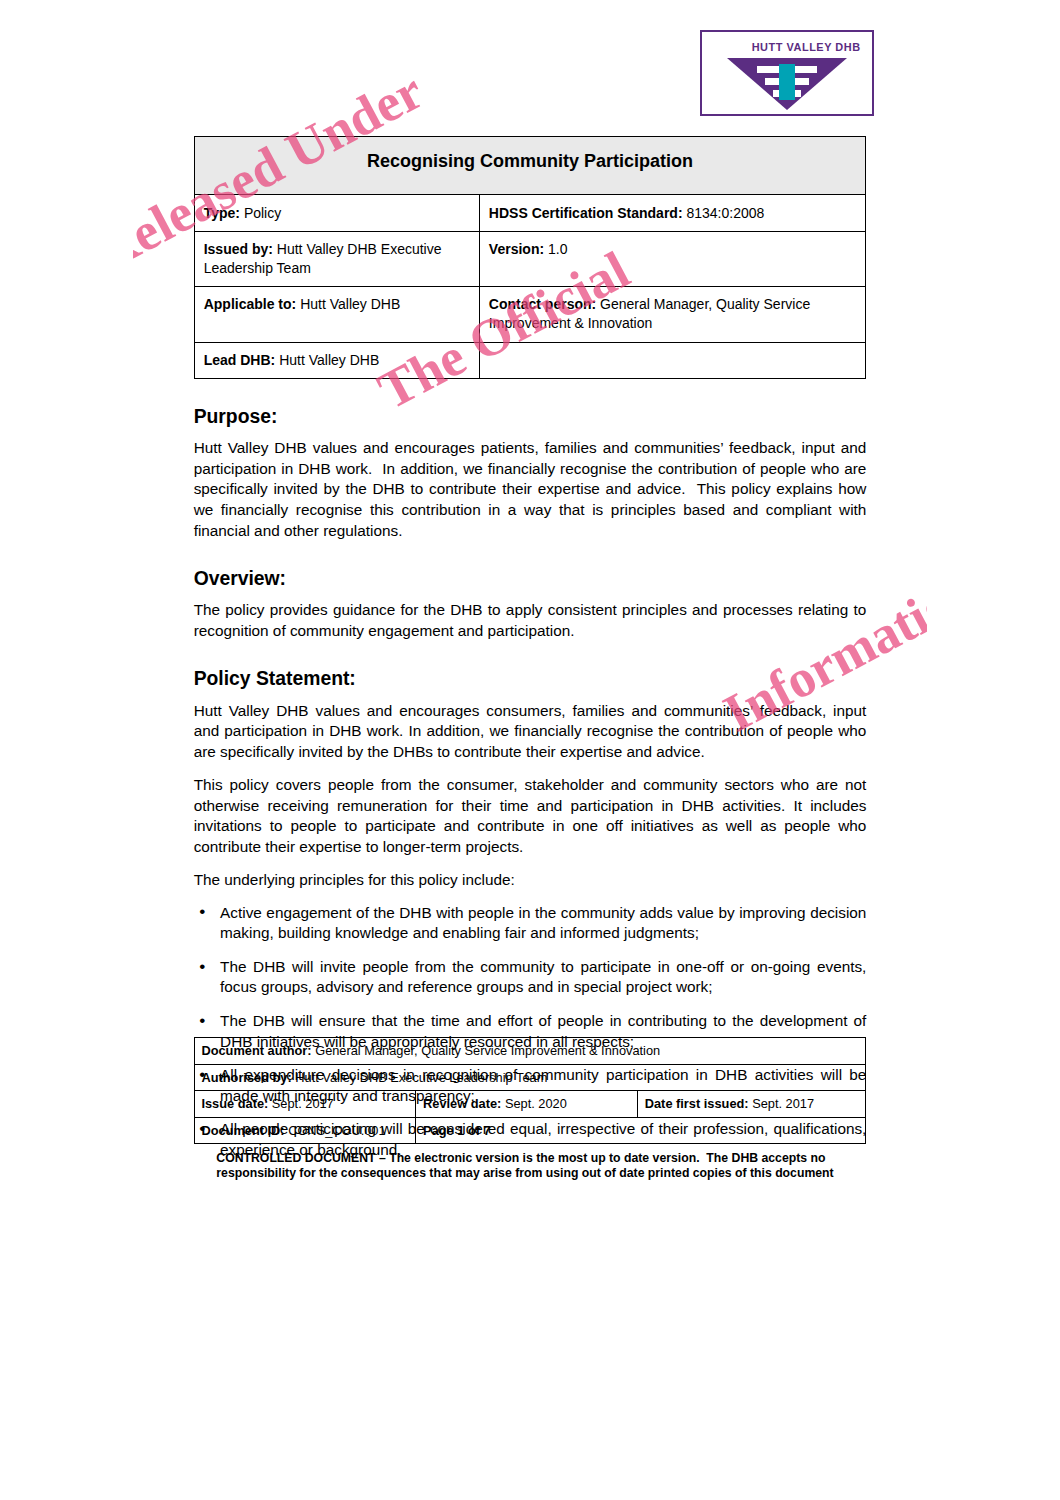HUTT VALLEY DHB
| Recognising Community Participation |
| Type: Policy | HDSS Certification Standard: 8134:0:2008 |
| Issued by: Hutt Valley DHB Executive Leadership Team | Version: 1.0 |
| Applicable to: Hutt Valley DHB | Contact person: General Manager, Quality Service Improvement & Innovation |
| Lead DHB: Hutt Valley DHB | |
Purpose:
Hutt Valley DHB values and encourages patients, families and communities’ feedback, input and participation in DHB work. In addition, we financially recognise the contribution of people who are specifically invited by the DHB to contribute their expertise and advice. This policy explains how we financially recognise this contribution in a way that is principles based and compliant with financial and other regulations.
Overview:
The policy provides guidance for the DHB to apply consistent principles and processes relating to recognition of community engagement and participation.
Policy Statement:
Hutt Valley DHB values and encourages consumers, families and communities’ feedback, input and participation in DHB work. In addition, we financially recognise the contribution of people who are specifically invited by the DHBs to contribute their expertise and advice.
This policy covers people from the consumer, stakeholder and community sectors who are not otherwise receiving remuneration for their time and participation in DHB activities. It includes invitations to people to participate and contribute in one off initiatives as well as people who contribute their expertise to longer-term projects.
The underlying principles for this policy include:
Active engagement of the DHB with people in the community adds value by improving decision making, building knowledge and enabling fair and informed judgments;
The DHB will invite people from the community to participate in one-off or on-going events, focus groups, advisory and reference groups and in special project work;
The DHB will ensure that the time and effort of people in contributing to the development of DHB initiatives will be appropriately resourced in all respects;
All expenditure decisions in recognition of community participation in DHB activities will be made with integrity and transparency;
All people participating will be considered equal, irrespective of their profession, qualifications, experience or background.
| Document author: General Manager, Quality Service Improvement & Innovation |
| Authorised by: Hutt Valley DHB Executive Leadership Team |
| Issue date: Sept. 2017 | Review date: Sept. 2020 | Date first issued: Sept. 2017 |
| Document ID: CONS_COU.001 | Page 1 of 7 |
CONTROLLED DOCUMENT – The electronic version is the most up to date version. The DHB accepts no responsibility for the consequences that may arise from using out of date printed copies of this document
Released Under The Official Information Act 1982